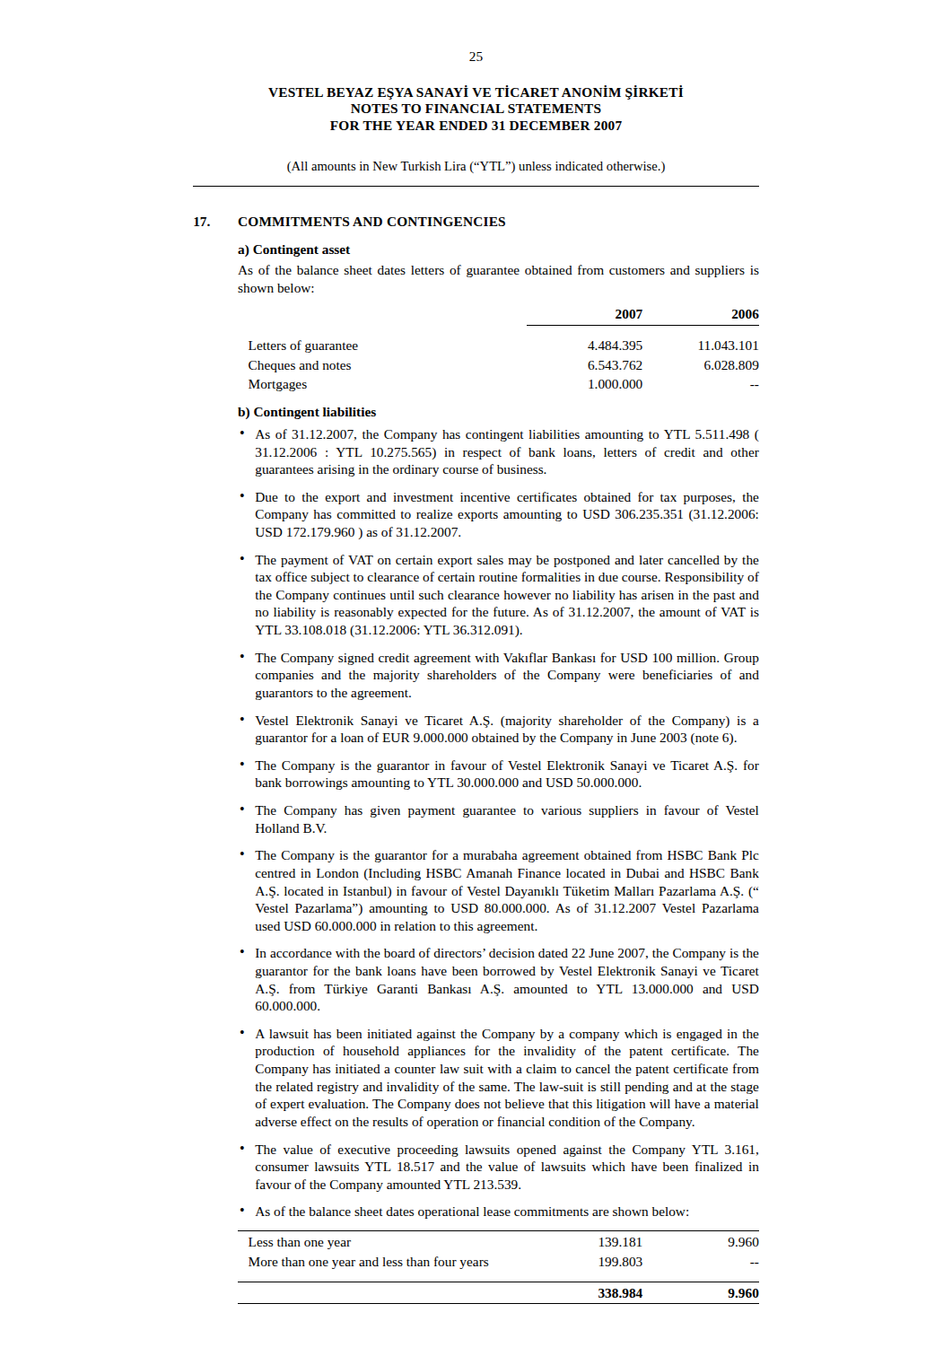25
VESTEL BEYAZ EŞYA SANAYİ VE TİCARET ANONİM ŞİRKETİ
NOTES TO FINANCIAL STATEMENTS
FOR THE YEAR ENDED 31 DECEMBER 2007
(All amounts in New Turkish Lira (“YTL”) unless indicated otherwise.)
17.
COMMITMENTS AND CONTINGENCIES
a) Contingent asset
As of the balance sheet dates letters of guarantee obtained from customers and suppliers is shown below:
| | 2007 | 2006 |
| --- | --- | --- |
| Letters of guarantee | 4.484.395 | 11.043.101 |
| Cheques and notes | 6.543.762 | 6.028.809 |
| Mortgages | 1.000.000 | -- |
b) Contingent liabilities
As of 31.12.2007, the Company has contingent liabilities amounting to YTL 5.511.498 ( 31.12.2006 : YTL 10.275.565) in respect of bank loans, letters of credit and other guarantees arising in the ordinary course of business.
Due to the export and investment incentive certificates obtained for tax purposes, the Company has committed to realize exports amounting to USD 306.235.351 (31.12.2006: USD 172.179.960 ) as of 31.12.2007.
The payment of VAT on certain export sales may be postponed and later cancelled by the tax office subject to clearance of certain routine formalities in due course. Responsibility of the Company continues until such clearance however no liability has arisen in the past and no liability is reasonably expected for the future. As of 31.12.2007, the amount of VAT is YTL 33.108.018 (31.12.2006: YTL 36.312.091).
The Company signed credit agreement with Vakıflar Bankası for USD 100 million. Group companies and the majority shareholders of the Company were beneficiaries of and guarantors to the agreement.
Vestel Elektronik Sanayi ve Ticaret A.Ş. (majority shareholder of the Company) is a guarantor for a loan of EUR 9.000.000 obtained by the Company in June 2003 (note 6).
The Company is the guarantor in favour of Vestel Elektronik Sanayi ve Ticaret A.Ş. for bank borrowings amounting to YTL 30.000.000 and USD 50.000.000.
The Company has given payment guarantee to various suppliers in favour of Vestel Holland B.V.
The Company is the guarantor for a murabaha agreement obtained from HSBC Bank Plc centred in London (Including HSBC Amanah Finance located in Dubai and HSBC Bank A.Ş. located in Istanbul) in favour of Vestel Dayanıklı Tüketim Malları Pazarlama A.Ş. (“ Vestel Pazarlama”) amounting to USD 80.000.000. As of 31.12.2007 Vestel Pazarlama used USD 60.000.000 in relation to this agreement.
In accordance with the board of directors’ decision dated 22 June 2007, the Company is the guarantor for the bank loans have been borrowed by Vestel Elektronik Sanayi ve Ticaret A.Ş. from Türkiye Garanti Bankası A.Ş. amounted to YTL 13.000.000 and USD 60.000.000.
A lawsuit has been initiated against the Company by a company which is engaged in the production of household appliances for the invalidity of the patent certificate. The Company has initiated a counter law suit with a claim to cancel the patent certificate from the related registry and invalidity of the same. The law-suit is still pending and at the stage of expert evaluation. The Company does not believe that this litigation will have a material adverse effect on the results of operation or financial condition of the Company.
The value of executive proceeding lawsuits opened against the Company YTL 3.161, consumer lawsuits YTL 18.517 and the value of lawsuits which have been finalized in favour of the Company amounted YTL 213.539.
As of the balance sheet dates operational lease commitments are shown below:
| Less than one year | 139.181 | 9.960 |
| More than one year and less than four years | 199.803 | -- |
| | 338.984 | 9.960 |